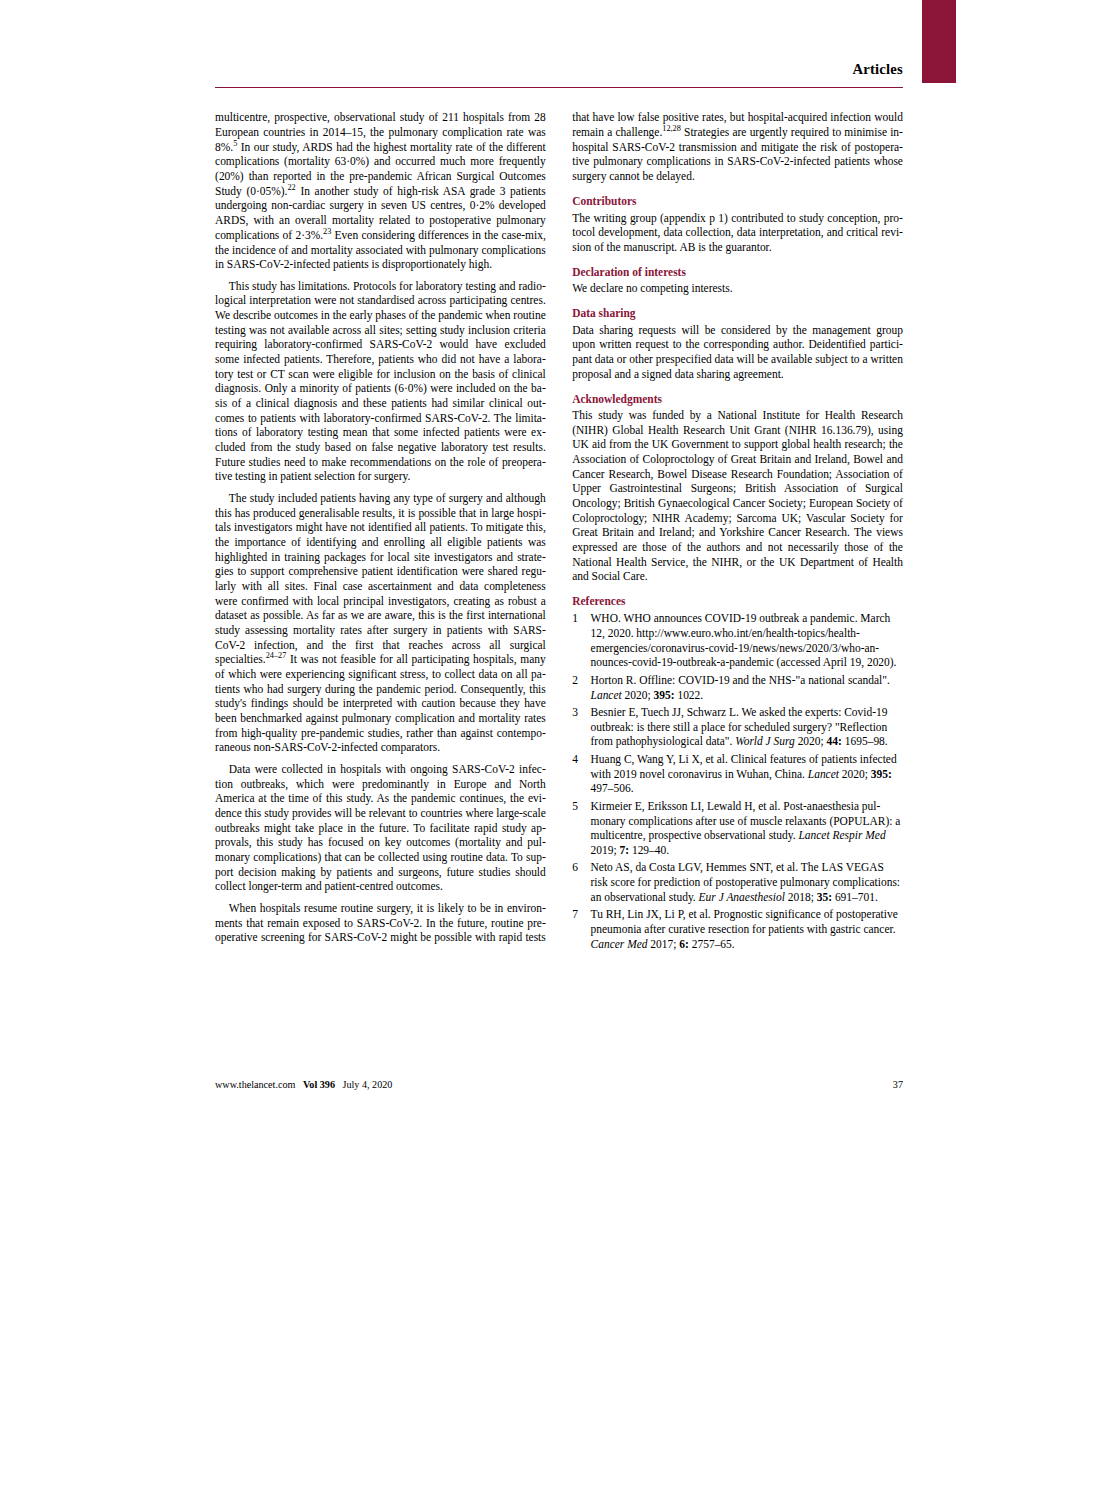Articles
multicentre, prospective, observational study of 211 hospitals from 28 European countries in 2014–15, the pulmonary complication rate was 8%.5 In our study, ARDS had the highest mortality rate of the different complications (mortality 63·0%) and occurred much more frequently (20%) than reported in the pre-pandemic African Surgical Outcomes Study (0·05%).22 In another study of high-risk ASA grade 3 patients undergoing non-cardiac surgery in seven US centres, 0·2% developed ARDS, with an overall mortality related to postoperative pulmonary complications of 2·3%.23 Even considering differences in the case-mix, the incidence of and mortality associated with pulmonary complications in SARS-CoV-2-infected patients is disproportionately high.
This study has limitations. Protocols for laboratory testing and radiological interpretation were not standardised across participating centres. We describe outcomes in the early phases of the pandemic when routine testing was not available across all sites; setting study inclusion criteria requiring laboratory-confirmed SARS-CoV-2 would have excluded some infected patients. Therefore, patients who did not have a laboratory test or CT scan were eligible for inclusion on the basis of clinical diagnosis. Only a minority of patients (6·0%) were included on the basis of a clinical diagnosis and these patients had similar clinical outcomes to patients with laboratory-confirmed SARS-CoV-2. The limitations of laboratory testing mean that some infected patients were excluded from the study based on false negative laboratory test results. Future studies need to make recommendations on the role of preoperative testing in patient selection for surgery.
The study included patients having any type of surgery and although this has produced generalisable results, it is possible that in large hospitals investigators might have not identified all patients. To mitigate this, the importance of identifying and enrolling all eligible patients was highlighted in training packages for local site investigators and strategies to support comprehensive patient identification were shared regularly with all sites. Final case ascertainment and data completeness were confirmed with local principal investigators, creating as robust a dataset as possible. As far as we are aware, this is the first international study assessing mortality rates after surgery in patients with SARS-CoV-2 infection, and the first that reaches across all surgical specialties.24–27 It was not feasible for all participating hospitals, many of which were experiencing significant stress, to collect data on all patients who had surgery during the pandemic period. Consequently, this study's findings should be interpreted with caution because they have been benchmarked against pulmonary complication and mortality rates from high-quality pre-pandemic studies, rather than against contemporaneous non-SARS-CoV-2-infected comparators.
Data were collected in hospitals with ongoing SARS-CoV-2 infection outbreaks, which were predominantly in Europe and North America at the time of this study. As the pandemic continues, the evidence this study provides will be relevant to countries where large-scale outbreaks might take place in the future. To facilitate rapid study approvals, this study has focused on key outcomes (mortality and pulmonary complications) that can be collected using routine data. To support decision making by patients and surgeons, future studies should collect longer-term and patient-centred outcomes.
When hospitals resume routine surgery, it is likely to be in environments that remain exposed to SARS-CoV-2. In the future, routine preoperative screening for SARS-CoV-2 might be possible with rapid tests that have low false positive rates, but hospital-acquired infection would remain a challenge.12,28 Strategies are urgently required to minimise in-hospital SARS-CoV-2 transmission and mitigate the risk of postoperative pulmonary complications in SARS-CoV-2-infected patients whose surgery cannot be delayed.
Contributors
The writing group (appendix p 1) contributed to study conception, protocol development, data collection, data interpretation, and critical revision of the manuscript. AB is the guarantor.
Declaration of interests
We declare no competing interests.
Data sharing
Data sharing requests will be considered by the management group upon written request to the corresponding author. Deidentified participant data or other prespecified data will be available subject to a written proposal and a signed data sharing agreement.
Acknowledgments
This study was funded by a National Institute for Health Research (NIHR) Global Health Research Unit Grant (NIHR 16.136.79), using UK aid from the UK Government to support global health research; the Association of Coloproctology of Great Britain and Ireland, Bowel and Cancer Research, Bowel Disease Research Foundation; Association of Upper Gastrointestinal Surgeons; British Association of Surgical Oncology; British Gynaecological Cancer Society; European Society of Coloproctology; NIHR Academy; Sarcoma UK; Vascular Society for Great Britain and Ireland; and Yorkshire Cancer Research. The views expressed are those of the authors and not necessarily those of the National Health Service, the NIHR, or the UK Department of Health and Social Care.
References
1 WHO. WHO announces COVID-19 outbreak a pandemic. March 12, 2020. http://www.euro.who.int/en/health-topics/health-emergencies/coronavirus-covid-19/news/news/2020/3/who-announces-covid-19-outbreak-a-pandemic (accessed April 19, 2020).
2 Horton R. Offline: COVID-19 and the NHS-"a national scandal". Lancet 2020; 395: 1022.
3 Besnier E, Tuech JJ, Schwarz L. We asked the experts: Covid-19 outbreak: is there still a place for scheduled surgery? "Reflection from pathophysiological data". World J Surg 2020; 44: 1695–98.
4 Huang C, Wang Y, Li X, et al. Clinical features of patients infected with 2019 novel coronavirus in Wuhan, China. Lancet 2020; 395: 497–506.
5 Kirmeier E, Eriksson LI, Lewald H, et al. Post-anaesthesia pulmonary complications after use of muscle relaxants (POPULAR): a multicentre, prospective observational study. Lancet Respir Med 2019; 7: 129–40.
6 Neto AS, da Costa LGV, Hemmes SNT, et al. The LAS VEGAS risk score for prediction of postoperative pulmonary complications: an observational study. Eur J Anaesthesiol 2018; 35: 691–701.
7 Tu RH, Lin JX, Li P, et al. Prognostic significance of postoperative pneumonia after curative resection for patients with gastric cancer. Cancer Med 2017; 6: 2757–65.
www.thelancet.com Vol 396 July 4, 2020
37